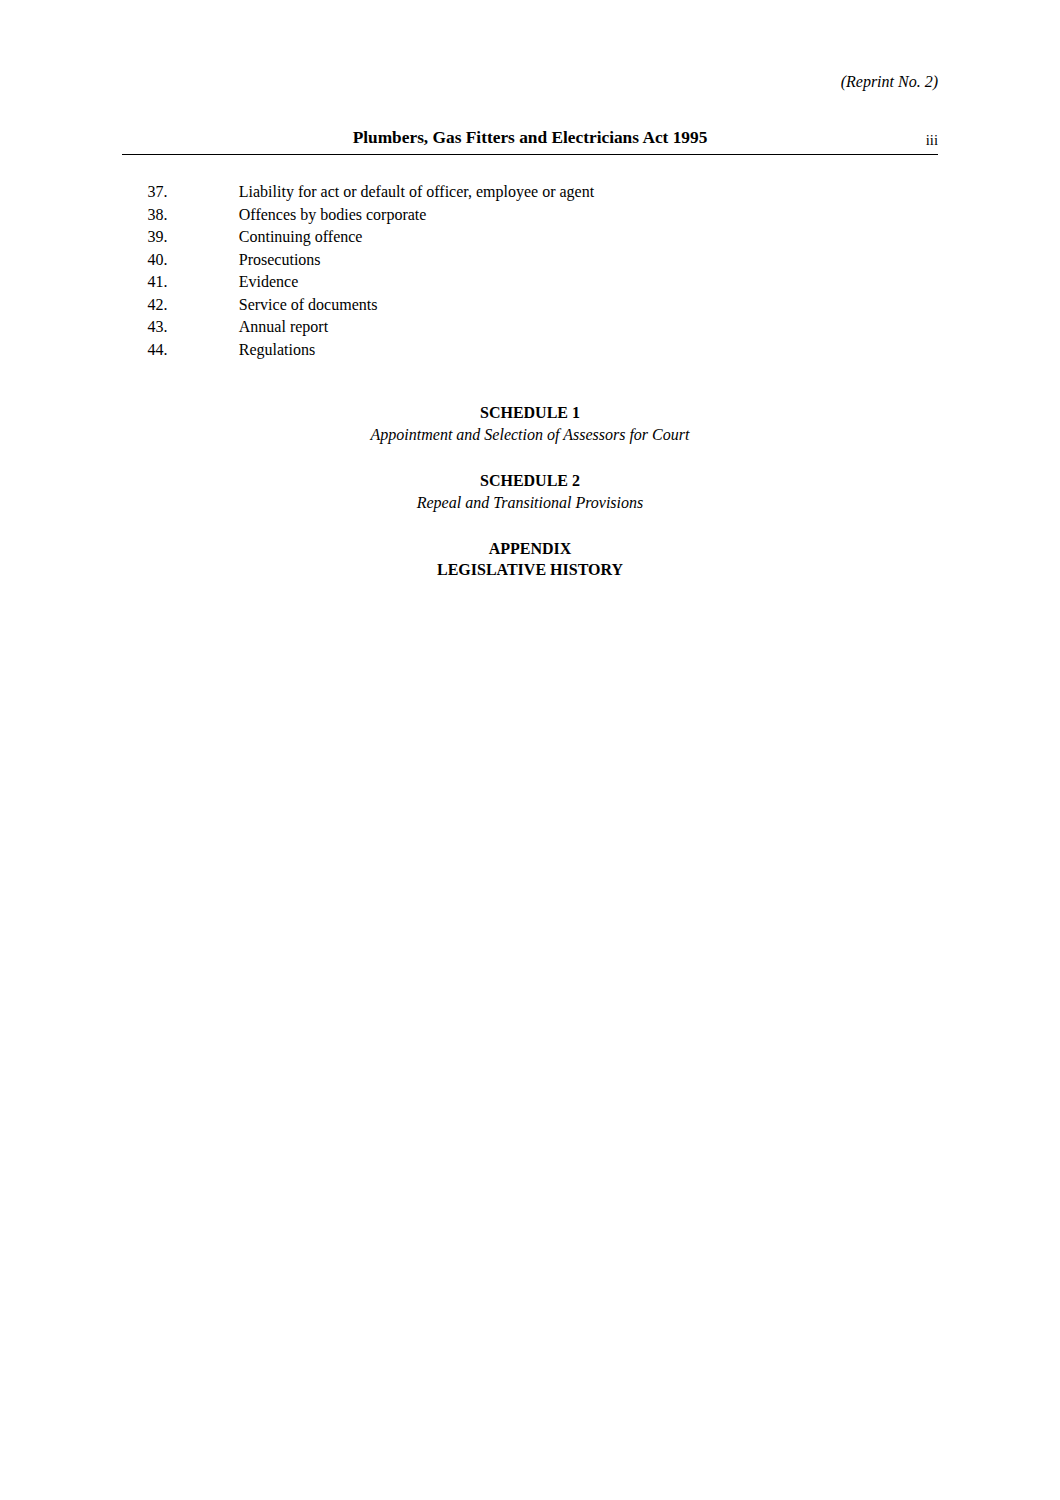(Reprint No. 2)
Plumbers, Gas Fitters and Electricians Act 1995
iii
| 37. | Liability for act or default of officer, employee or agent |
| 38. | Offences by bodies corporate |
| 39. | Continuing offence |
| 40. | Prosecutions |
| 41. | Evidence |
| 42. | Service of documents |
| 43. | Annual report |
| 44. | Regulations |
SCHEDULE 1
Appointment and Selection of Assessors for Court
SCHEDULE 2
Repeal and Transitional Provisions
APPENDIX
LEGISLATIVE HISTORY